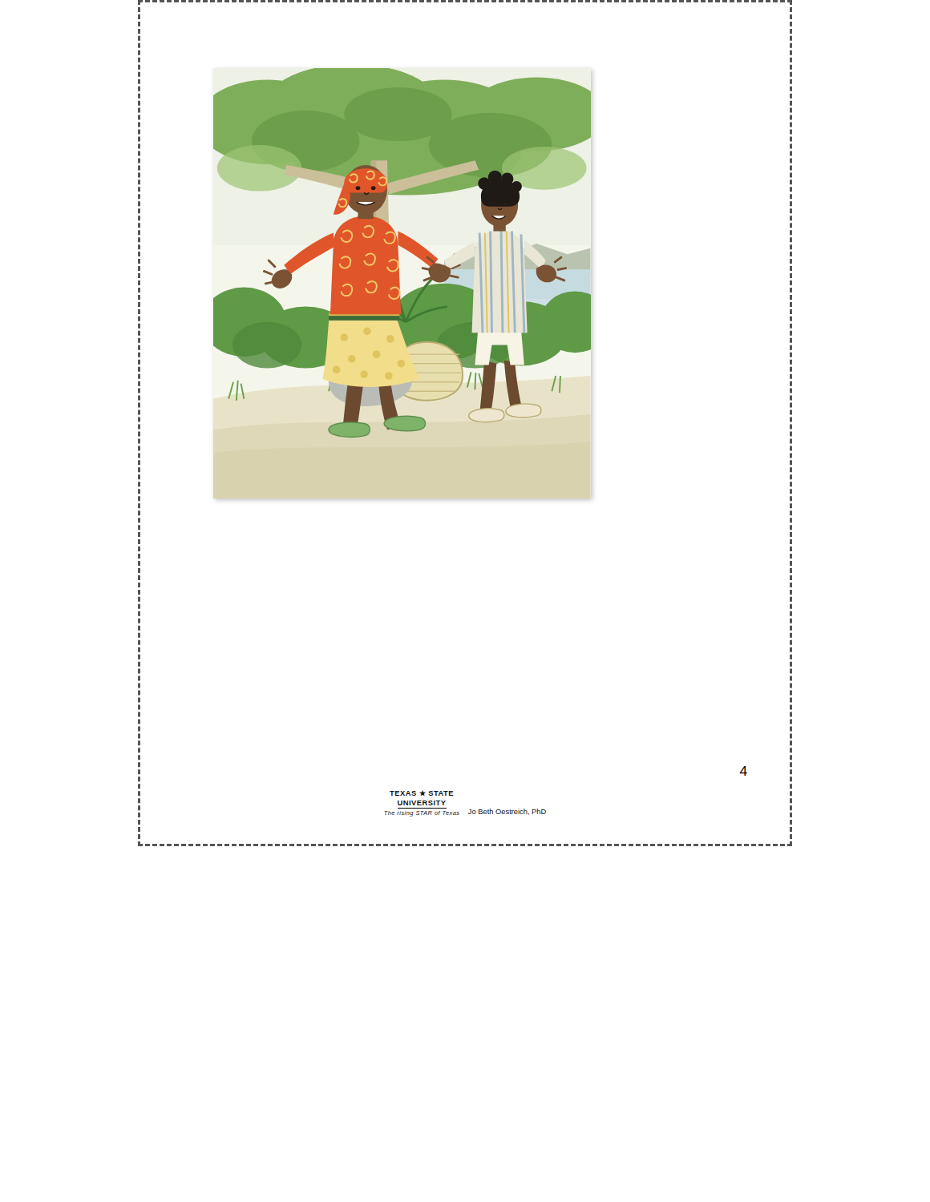4
TEXAS ★ STATE
UNIVERSITY
The rising STAR of Texas Jo Beth Oestreich, PhD